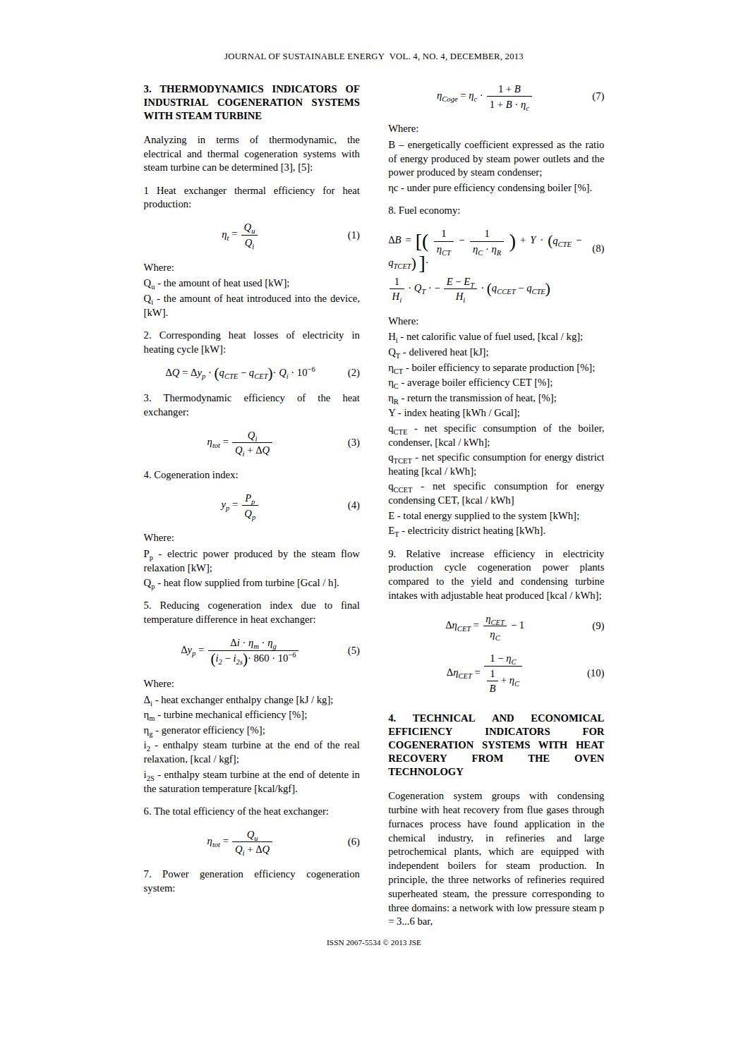JOURNAL OF SUSTAINABLE ENERGY VOL. 4, NO. 4, DECEMBER, 2013
3. THERMODYNAMICS INDICATORS OF INDUSTRIAL COGENERATION SYSTEMS WITH STEAM TURBINE
Analyzing in terms of thermodynamic, the electrical and thermal cogeneration systems with steam turbine can be determined [3], [5]:
1 Heat exchanger thermal efficiency for heat production:
ηt = Qu Qi
(1)
Where:
Qu - the amount of heat used [kW];
Qi - the amount of heat introduced into the device, [kW].
2. Corresponding heat losses of electricity in heating cycle [kW]:
ΔQ = Δyp · (qCTE − qCET)· Qi · 10−6
(2)
3. Thermodynamic efficiency of the heat exchanger:
ηtot = Qi Qi + ΔQ
(3)
4. Cogeneration index:
yp = Pp Qp
(4)
Where:
Pp - electric power produced by the steam flow relaxation [kW];
Qp - heat flow supplied from turbine [Gcal / h].
5. Reducing cogeneration index due to final temperature difference in heat exchanger:
Δyp = Δi · ηm · ηg (i2 − i2s)· 860 · 10−6
(5)
Where:
Δi - heat exchanger enthalpy change [kJ / kg];
ηm - turbine mechanical efficiency [%];
ηg - generator efficiency [%];
i2 - enthalpy steam turbine at the end of the real relaxation, [kcal / kgf];
i2S - enthalpy steam turbine at the end of detente in the saturation temperature [kcal/kgf].
6. The total efficiency of the heat exchanger:
ηtot = Qu Qi + ΔQ
(6)
7. Power generation efficiency cogeneration system:
ηCoge = ηc · 1 + B 1 + B · ηc
(7)
Where:
B – energetically coefficient expressed as the ratio of energy produced by steam power outlets and the power produced by steam condenser;
ηc - under pure efficiency condensing boiler [%].
8. Fuel economy:
ΔB = [( 1 ηCT − 1 ηC · ηR ) + Y · (qCTE − qTCET) ]·
(8)
1 Hi · QT · − E − ET Hi · (qCCET − qCTE)
Where:
Hi - net calorific value of fuel used, [kcal / kg];
QT - delivered heat [kJ];
ηCT - boiler efficiency to separate production [%];
ηC - average boiler efficiency CET [%];
ηR - return the transmission of heat, [%];
Y - index heating [kWh / Gcal];
qCTE - net specific consumption of the boiler, condenser, [kcal / kWh];
qTCET - net specific consumption for energy district heating [kcal / kWh];
qCCET - net specific consumption for energy condensing CET, [kcal / kWh]
E - total energy supplied to the system [kWh];
ET - electricity district heating [kWh].
9. Relative increase efficiency in electricity production cycle cogeneration power plants compared to the yield and condensing turbine intakes with adjustable heat produced [kcal / kWh];
ΔηCET = ηCET ηC − 1
(9)
ΔηCET = 1 − ηC 1 B + ηC
(10)
4. TECHNICAL AND ECONOMICAL EFFICIENCY INDICATORS FOR COGENERATION SYSTEMS WITH HEAT RECOVERY FROM THE OVEN TECHNOLOGY
Cogeneration system groups with condensing turbine with heat recovery from flue gases through furnaces process have found application in the chemical industry, in refineries and large petrochemical plants, which are equipped with independent boilers for steam production. In principle, the three networks of refineries required superheated steam, the pressure corresponding to three domains: a network with low pressure steam p = 3...6 bar,
ISSN 2067-5534 © 2013 JSE